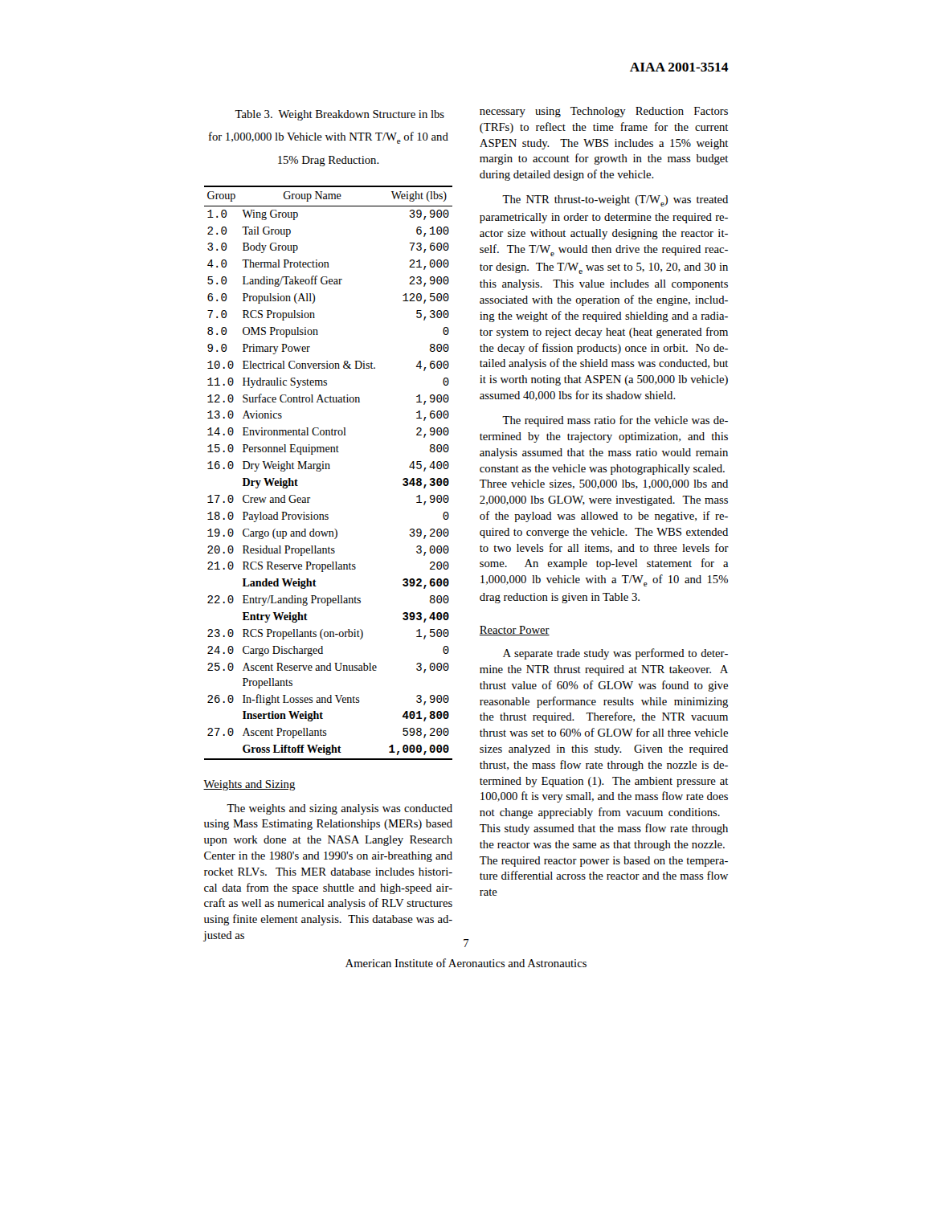AIAA 2001-3514
Table 3. Weight Breakdown Structure in lbs for 1,000,000 lb Vehicle with NTR T/We of 10 and 15% Drag Reduction.
| Group | Group Name | Weight (lbs) |
| --- | --- | --- |
| 1.0 | Wing Group | 39,900 |
| 2.0 | Tail Group | 6,100 |
| 3.0 | Body Group | 73,600 |
| 4.0 | Thermal Protection | 21,000 |
| 5.0 | Landing/Takeoff Gear | 23,900 |
| 6.0 | Propulsion (All) | 120,500 |
| 7.0 | RCS Propulsion | 5,300 |
| 8.0 | OMS Propulsion | 0 |
| 9.0 | Primary Power | 800 |
| 10.0 | Electrical Conversion & Dist. | 4,600 |
| 11.0 | Hydraulic Systems | 0 |
| 12.0 | Surface Control Actuation | 1,900 |
| 13.0 | Avionics | 1,600 |
| 14.0 | Environmental Control | 2,900 |
| 15.0 | Personnel Equipment | 800 |
| 16.0 | Dry Weight Margin | 45,400 |
| | Dry Weight | 348,300 |
| 17.0 | Crew and Gear | 1,900 |
| 18.0 | Payload Provisions | 0 |
| 19.0 | Cargo (up and down) | 39,200 |
| 20.0 | Residual Propellants | 3,000 |
| 21.0 | RCS Reserve Propellants | 200 |
| | Landed Weight | 392,600 |
| 22.0 | Entry/Landing Propellants | 800 |
| | Entry Weight | 393,400 |
| 23.0 | RCS Propellants (on-orbit) | 1,500 |
| 24.0 | Cargo Discharged | 0 |
| 25.0 | Ascent Reserve and Unusable Propellants | 3,000 |
| 26.0 | In-flight Losses and Vents | 3,900 |
| | Insertion Weight | 401,800 |
| 27.0 | Ascent Propellants | 598,200 |
| | Gross Liftoff Weight | 1,000,000 |
Weights and Sizing
The weights and sizing analysis was conducted using Mass Estimating Relationships (MERs) based upon work done at the NASA Langley Research Center in the 1980's and 1990's on air-breathing and rocket RLVs. This MER database includes historical data from the space shuttle and high-speed aircraft as well as numerical analysis of RLV structures using finite element analysis. This database was adjusted as
necessary using Technology Reduction Factors (TRFs) to reflect the time frame for the current ASPEN study. The WBS includes a 15% weight margin to account for growth in the mass budget during detailed design of the vehicle.
The NTR thrust-to-weight (T/We) was treated parametrically in order to determine the required reactor size without actually designing the reactor itself. The T/We would then drive the required reactor design. The T/We was set to 5, 10, 20, and 30 in this analysis. This value includes all components associated with the operation of the engine, including the weight of the required shielding and a radiator system to reject decay heat (heat generated from the decay of fission products) once in orbit. No detailed analysis of the shield mass was conducted, but it is worth noting that ASPEN (a 500,000 lb vehicle) assumed 40,000 lbs for its shadow shield.
The required mass ratio for the vehicle was determined by the trajectory optimization, and this analysis assumed that the mass ratio would remain constant as the vehicle was photographically scaled. Three vehicle sizes, 500,000 lbs, 1,000,000 lbs and 2,000,000 lbs GLOW, were investigated. The mass of the payload was allowed to be negative, if required to converge the vehicle. The WBS extended to two levels for all items, and to three levels for some. An example top-level statement for a 1,000,000 lb vehicle with a T/We of 10 and 15% drag reduction is given in Table 3.
Reactor Power
A separate trade study was performed to determine the NTR thrust required at NTR takeover. A thrust value of 60% of GLOW was found to give reasonable performance results while minimizing the thrust required. Therefore, the NTR vacuum thrust was set to 60% of GLOW for all three vehicle sizes analyzed in this study. Given the required thrust, the mass flow rate through the nozzle is determined by Equation (1). The ambient pressure at 100,000 ft is very small, and the mass flow rate does not change appreciably from vacuum conditions. This study assumed that the mass flow rate through the reactor was the same as that through the nozzle. The required reactor power is based on the temperature differential across the reactor and the mass flow rate
7
American Institute of Aeronautics and Astronautics